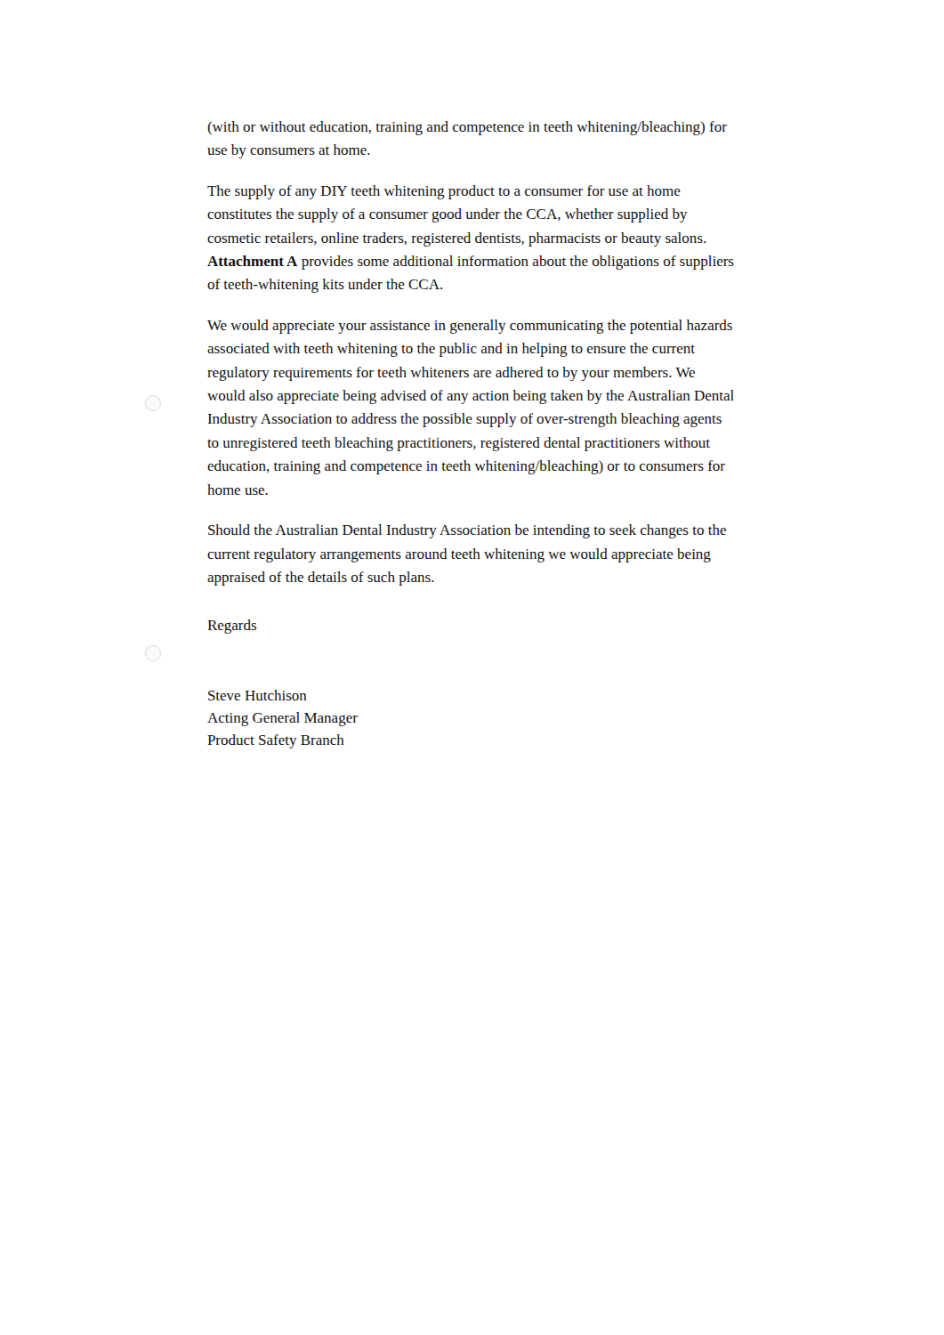(with or without education, training and competence in teeth whitening/bleaching) for use by consumers at home.
The supply of any DIY teeth whitening product to a consumer for use at home constitutes the supply of a consumer good under the CCA, whether supplied by cosmetic retailers, online traders, registered dentists, pharmacists or beauty salons. Attachment A provides some additional information about the obligations of suppliers of teeth-whitening kits under the CCA.
We would appreciate your assistance in generally communicating the potential hazards associated with teeth whitening to the public and in helping to ensure the current regulatory requirements for teeth whiteners are adhered to by your members. We would also appreciate being advised of any action being taken by the Australian Dental Industry Association to address the possible supply of over-strength bleaching agents to unregistered teeth bleaching practitioners, registered dental practitioners without education, training and competence in teeth whitening/bleaching) or to consumers for home use.
Should the Australian Dental Industry Association be intending to seek changes to the current regulatory arrangements around teeth whitening we would appreciate being appraised of the details of such plans.
Regards
Steve Hutchison
Acting General Manager
Product Safety Branch